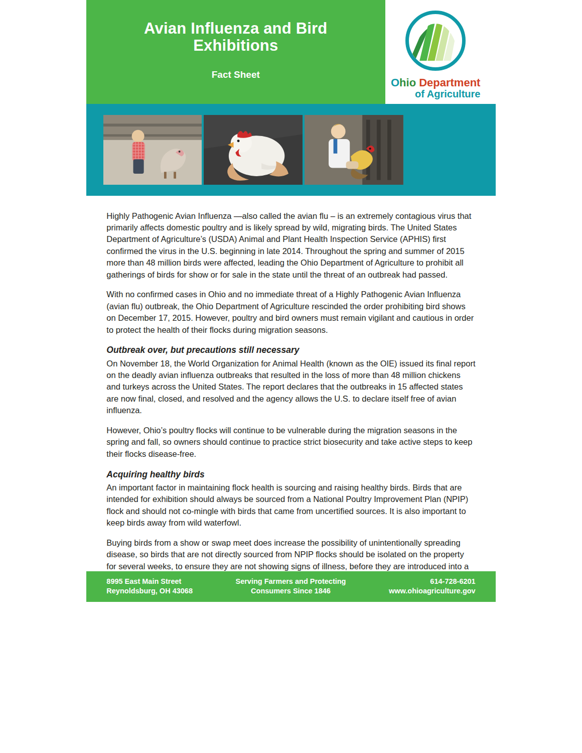Avian Influenza and Bird Exhibitions
Fact Sheet
Ohio Department
of Agriculture
Highly Pathogenic Avian Influenza —also called the avian flu – is an extremely contagious virus that primarily affects domestic poultry and is likely spread by wild, migrating birds. The United States Department of Agriculture’s (USDA) Animal and Plant Health Inspection Service (APHIS) first confirmed the virus in the U.S. beginning in late 2014. Throughout the spring and summer of 2015 more than 48 million birds were affected, leading the Ohio Department of Agriculture to prohibit all gatherings of birds for show or for sale in the state until the threat of an outbreak had passed.
With no confirmed cases in Ohio and no immediate threat of a Highly Pathogenic Avian Influenza (avian flu) outbreak, the Ohio Department of Agriculture rescinded the order prohibiting bird shows on December 17, 2015. However, poultry and bird owners must remain vigilant and cautious in order to protect the health of their flocks during migration seasons.
Outbreak over, but precautions still necessary
On November 18, the World Organization for Animal Health (known as the OIE) issued its final report on the deadly avian influenza outbreaks that resulted in the loss of more than 48 million chickens and turkeys across the United States. The report declares that the outbreaks in 15 affected states are now final, closed, and resolved and the agency allows the U.S. to declare itself free of avian influenza.
However, Ohio’s poultry flocks will continue to be vulnerable during the migration seasons in the spring and fall, so owners should continue to practice strict biosecurity and take active steps to keep their flocks disease-free.
Acquiring healthy birds
An important factor in maintaining flock health is sourcing and raising healthy birds. Birds that are intended for exhibition should always be sourced from a National Poultry Improvement Plan (NPIP) flock and should not co-mingle with birds that came from uncertified sources. It is also important to keep birds away from wild waterfowl.
Buying birds from a show or swap meet does increase the possibility of unintentionally spreading disease, so birds that are not directly sourced from NPIP flocks should be isolated on the property for several weeks, to ensure they are not showing signs of illness, before they are introduced into a flock.
8995 East Main Street
Reynoldsburg, OH 43068
Serving Farmers and Protecting
Consumers Since 1846
614-728-6201
www.ohioagriculture.gov